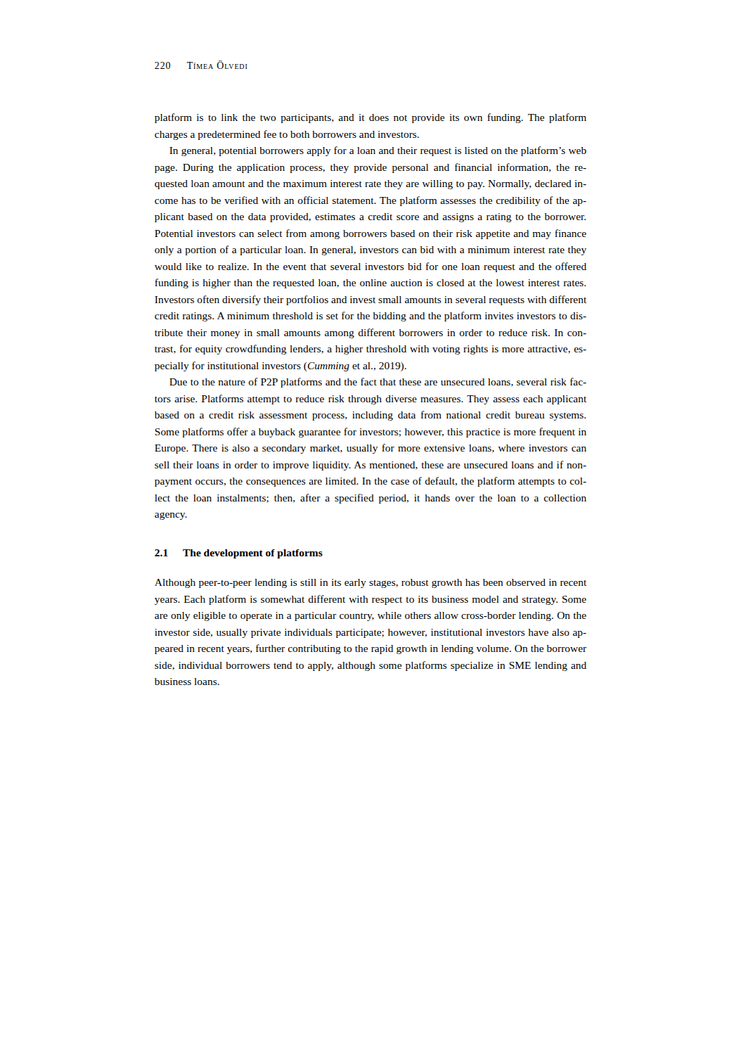220 Tímea Ölvedi
platform is to link the two participants, and it does not provide its own funding. The platform charges a predetermined fee to both borrowers and investors.
In general, potential borrowers apply for a loan and their request is listed on the platform’s web page. During the application process, they provide personal and financial information, the requested loan amount and the maximum interest rate they are willing to pay. Normally, declared income has to be verified with an official statement. The platform assesses the credibility of the applicant based on the data provided, estimates a credit score and assigns a rating to the borrower. Potential investors can select from among borrowers based on their risk appetite and may finance only a portion of a particular loan. In general, investors can bid with a minimum interest rate they would like to realize. In the event that several investors bid for one loan request and the offered funding is higher than the requested loan, the online auction is closed at the lowest interest rates. Investors often diversify their portfolios and invest small amounts in several requests with different credit ratings. A minimum threshold is set for the bidding and the platform invites investors to distribute their money in small amounts among different borrowers in order to reduce risk. In contrast, for equity crowdfunding lenders, a higher threshold with voting rights is more attractive, especially for institutional investors (Cumming et al., 2019).
Due to the nature of P2P platforms and the fact that these are unsecured loans, several risk factors arise. Platforms attempt to reduce risk through diverse measures. They assess each applicant based on a credit risk assessment process, including data from national credit bureau systems. Some platforms offer a buyback guarantee for investors; however, this practice is more frequent in Europe. There is also a secondary market, usually for more extensive loans, where investors can sell their loans in order to improve liquidity. As mentioned, these are unsecured loans and if non-payment occurs, the consequences are limited. In the case of default, the platform attempts to collect the loan instalments; then, after a specified period, it hands over the loan to a collection agency.
2.1 The development of platforms
Although peer-to-peer lending is still in its early stages, robust growth has been observed in recent years. Each platform is somewhat different with respect to its business model and strategy. Some are only eligible to operate in a particular country, while others allow cross-border lending. On the investor side, usually private individuals participate; however, institutional investors have also appeared in recent years, further contributing to the rapid growth in lending volume. On the borrower side, individual borrowers tend to apply, although some platforms specialize in SME lending and business loans.